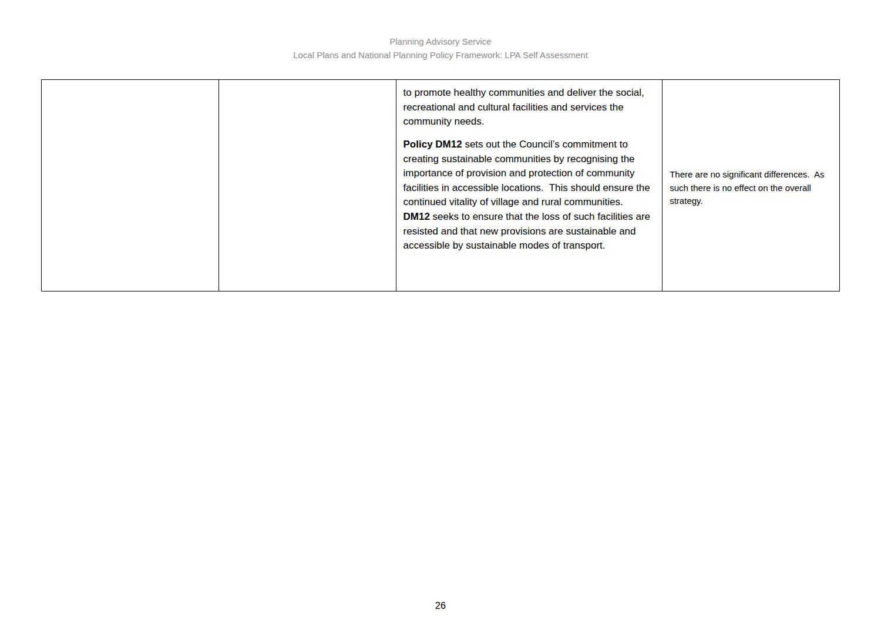Planning Advisory Service
Local Plans and National Planning Policy Framework: LPA Self Assessment
| | | to promote healthy communities and deliver the social, recreational and cultural facilities and services the community needs. Policy DM12 sets out the Council’s commitment to creating sustainable communities by recognising the importance of provision and protection of community facilities in accessible locations. This should ensure the continued vitality of village and rural communities. DM12 seeks to ensure that the loss of such facilities are resisted and that new provisions are sustainable and accessible by sustainable modes of transport. | There are no significant differences. As such there is no effect on the overall strategy. |
26